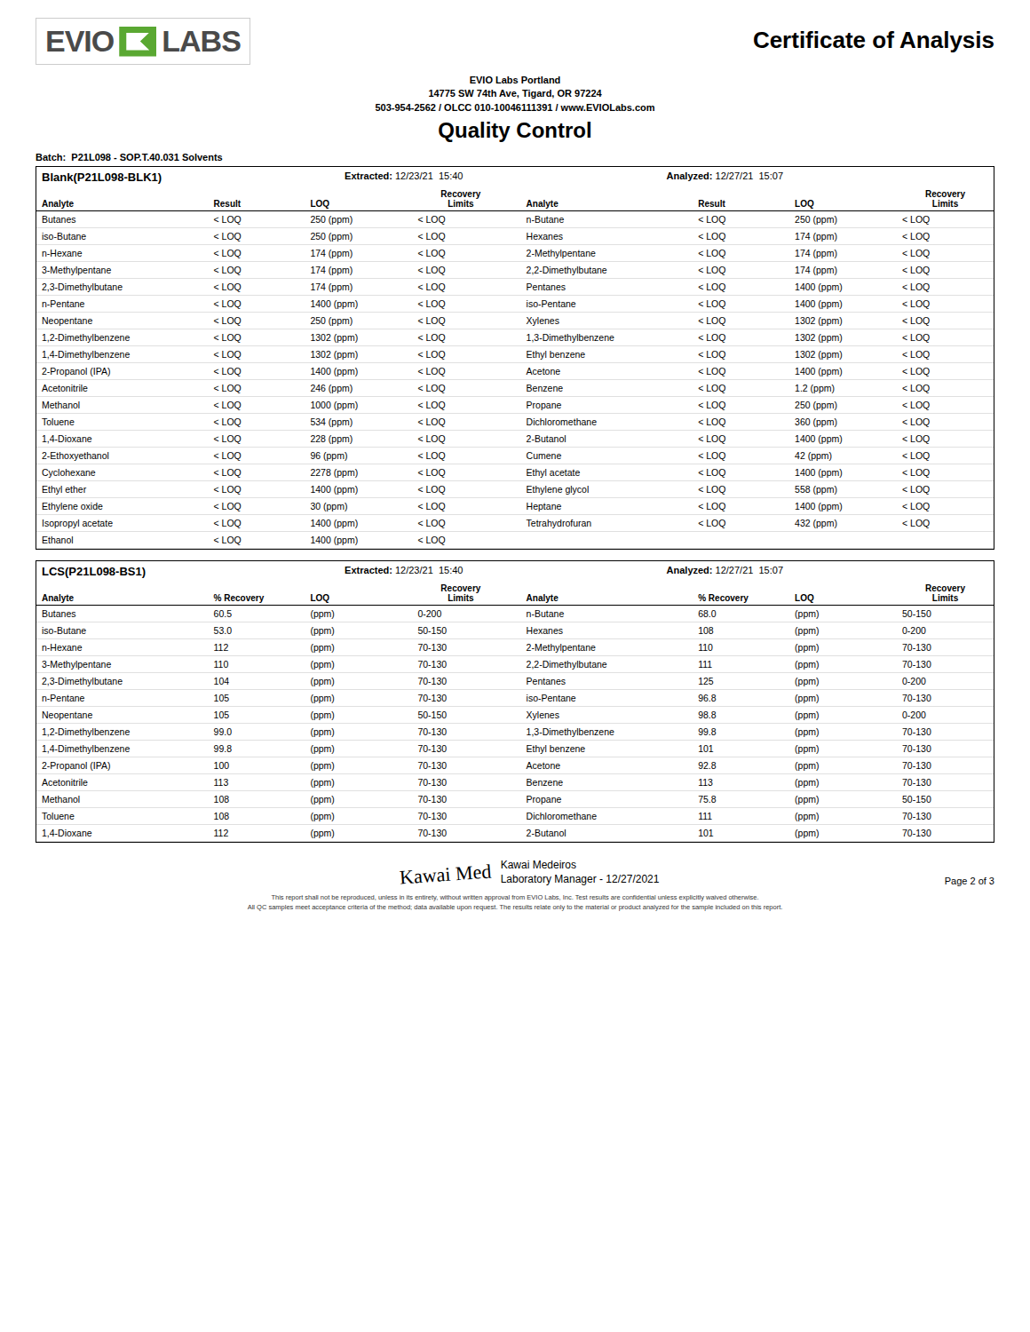EVIO LABS
Certificate of Analysis
EVIO Labs Portland
14775 SW 74th Ave, Tigard, OR 97224
503-954-2562 / OLCC 010-10046111391 / www.EVIOLabs.com
Quality Control
Batch: P21L098 - SOP.T.40.031 Solvents
Blank(P21L098-BLK1)
Extracted: 12/23/21 15:40
Analyzed: 12/27/21 15:07
| Analyte | Result | LOQ | Recovery Limits | | Analyte | Result | LOQ | Recovery Limits |
| --- | --- | --- | --- | --- | --- | --- | --- | --- |
| Butanes | < LOQ | 250 (ppm) | < LOQ | | n-Butane | < LOQ | 250 (ppm) | < LOQ |
| iso-Butane | < LOQ | 250 (ppm) | < LOQ | | Hexanes | < LOQ | 174 (ppm) | < LOQ |
| n-Hexane | < LOQ | 174 (ppm) | < LOQ | | 2-Methylpentane | < LOQ | 174 (ppm) | < LOQ |
| 3-Methylpentane | < LOQ | 174 (ppm) | < LOQ | | 2,2-Dimethylbutane | < LOQ | 174 (ppm) | < LOQ |
| 2,3-Dimethylbutane | < LOQ | 174 (ppm) | < LOQ | | Pentanes | < LOQ | 1400 (ppm) | < LOQ |
| n-Pentane | < LOQ | 1400 (ppm) | < LOQ | | iso-Pentane | < LOQ | 1400 (ppm) | < LOQ |
| Neopentane | < LOQ | 250 (ppm) | < LOQ | | Xylenes | < LOQ | 1302 (ppm) | < LOQ |
| 1,2-Dimethylbenzene | < LOQ | 1302 (ppm) | < LOQ | | 1,3-Dimethylbenzene | < LOQ | 1302 (ppm) | < LOQ |
| 1,4-Dimethylbenzene | < LOQ | 1302 (ppm) | < LOQ | | Ethyl benzene | < LOQ | 1302 (ppm) | < LOQ |
| 2-Propanol (IPA) | < LOQ | 1400 (ppm) | < LOQ | | Acetone | < LOQ | 1400 (ppm) | < LOQ |
| Acetonitrile | < LOQ | 246 (ppm) | < LOQ | | Benzene | < LOQ | 1.2 (ppm) | < LOQ |
| Methanol | < LOQ | 1000 (ppm) | < LOQ | | Propane | < LOQ | 250 (ppm) | < LOQ |
| Toluene | < LOQ | 534 (ppm) | < LOQ | | Dichloromethane | < LOQ | 360 (ppm) | < LOQ |
| 1,4-Dioxane | < LOQ | 228 (ppm) | < LOQ | | 2-Butanol | < LOQ | 1400 (ppm) | < LOQ |
| 2-Ethoxyethanol | < LOQ | 96 (ppm) | < LOQ | | Cumene | < LOQ | 42 (ppm) | < LOQ |
| Cyclohexane | < LOQ | 2278 (ppm) | < LOQ | | Ethyl acetate | < LOQ | 1400 (ppm) | < LOQ |
| Ethyl ether | < LOQ | 1400 (ppm) | < LOQ | | Ethylene glycol | < LOQ | 558 (ppm) | < LOQ |
| Ethylene oxide | < LOQ | 30 (ppm) | < LOQ | | Heptane | < LOQ | 1400 (ppm) | < LOQ |
| Isopropyl acetate | < LOQ | 1400 (ppm) | < LOQ | | Tetrahydrofuran | < LOQ | 432 (ppm) | < LOQ |
| Ethanol | < LOQ | 1400 (ppm) | < LOQ | | | | | |
LCS(P21L098-BS1)
Extracted: 12/23/21 15:40
Analyzed: 12/27/21 15:07
| Analyte | % Recovery | LOQ | Recovery Limits | | Analyte | % Recovery | LOQ | Recovery Limits |
| --- | --- | --- | --- | --- | --- | --- | --- | --- |
| Butanes | 60.5 | (ppm) | 0-200 | | n-Butane | 68.0 | (ppm) | 50-150 |
| iso-Butane | 53.0 | (ppm) | 50-150 | | Hexanes | 108 | (ppm) | 0-200 |
| n-Hexane | 112 | (ppm) | 70-130 | | 2-Methylpentane | 110 | (ppm) | 70-130 |
| 3-Methylpentane | 110 | (ppm) | 70-130 | | 2,2-Dimethylbutane | 111 | (ppm) | 70-130 |
| 2,3-Dimethylbutane | 104 | (ppm) | 70-130 | | Pentanes | 125 | (ppm) | 0-200 |
| n-Pentane | 105 | (ppm) | 70-130 | | iso-Pentane | 96.8 | (ppm) | 70-130 |
| Neopentane | 105 | (ppm) | 50-150 | | Xylenes | 98.8 | (ppm) | 0-200 |
| 1,2-Dimethylbenzene | 99.0 | (ppm) | 70-130 | | 1,3-Dimethylbenzene | 99.8 | (ppm) | 70-130 |
| 1,4-Dimethylbenzene | 99.8 | (ppm) | 70-130 | | Ethyl benzene | 101 | (ppm) | 70-130 |
| 2-Propanol (IPA) | 100 | (ppm) | 70-130 | | Acetone | 92.8 | (ppm) | 70-130 |
| Acetonitrile | 113 | (ppm) | 70-130 | | Benzene | 113 | (ppm) | 70-130 |
| Methanol | 108 | (ppm) | 70-130 | | Propane | 75.8 | (ppm) | 50-150 |
| Toluene | 108 | (ppm) | 70-130 | | Dichloromethane | 111 | (ppm) | 70-130 |
| 1,4-Dioxane | 112 | (ppm) | 70-130 | | 2-Butanol | 101 | (ppm) | 70-130 |
Kawai Med
Kawai Medeiros
Laboratory Manager - 12/27/2021
Page 2 of 3
This report shall not be reproduced, unless in its entirety, without written approval from EVIO Labs, Inc. Test results are confidential unless explicitly waived otherwise.
All QC samples meet acceptance criteria of the method; data available upon request. The results relate only to the material or product analyzed for the sample included on this report.